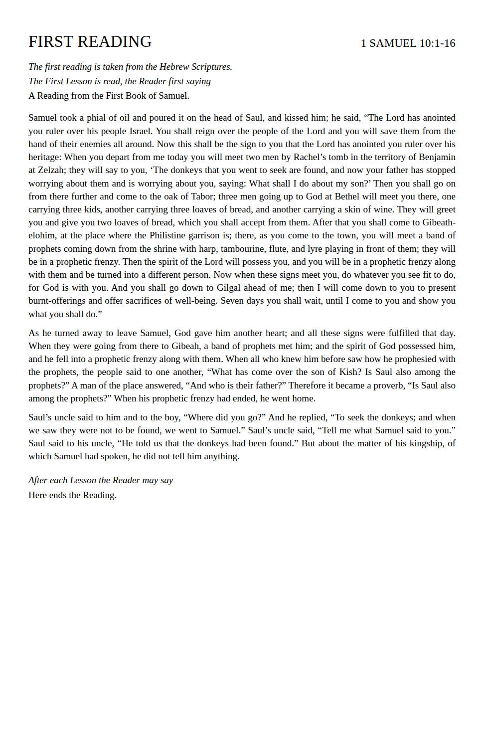First Reading
1 Samuel 10:1-16
The first reading is taken from the Hebrew Scriptures.
The First Lesson is read, the Reader first saying
A Reading from the First Book of Samuel.
Samuel took a phial of oil and poured it on the head of Saul, and kissed him; he said, “The Lord has anointed you ruler over his people Israel. You shall reign over the people of the Lord and you will save them from the hand of their enemies all around. Now this shall be the sign to you that the Lord has anointed you ruler over his heritage: When you depart from me today you will meet two men by Rachel’s tomb in the territory of Benjamin at Zelzah; they will say to you, ‘The donkeys that you went to seek are found, and now your father has stopped worrying about them and is worrying about you, saying: What shall I do about my son?’ Then you shall go on from there further and come to the oak of Tabor; three men going up to God at Bethel will meet you there, one carrying three kids, another carrying three loaves of bread, and another carrying a skin of wine. They will greet you and give you two loaves of bread, which you shall accept from them. After that you shall come to Gibeath-elohim, at the place where the Philistine garrison is; there, as you come to the town, you will meet a band of prophets coming down from the shrine with harp, tambourine, flute, and lyre playing in front of them; they will be in a prophetic frenzy. Then the spirit of the Lord will possess you, and you will be in a prophetic frenzy along with them and be turned into a different person. Now when these signs meet you, do whatever you see fit to do, for God is with you. And you shall go down to Gilgal ahead of me; then I will come down to you to present burnt-offerings and offer sacrifices of well-being. Seven days you shall wait, until I come to you and show you what you shall do.”
As he turned away to leave Samuel, God gave him another heart; and all these signs were fulfilled that day. When they were going from there to Gibeah, a band of prophets met him; and the spirit of God possessed him, and he fell into a prophetic frenzy along with them. When all who knew him before saw how he prophesied with the prophets, the people said to one another, “What has come over the son of Kish? Is Saul also among the prophets?” A man of the place answered, “And who is their father?” Therefore it became a proverb, “Is Saul also among the prophets?” When his prophetic frenzy had ended, he went home.
Saul’s uncle said to him and to the boy, “Where did you go?” And he replied, “To seek the donkeys; and when we saw they were not to be found, we went to Samuel.” Saul’s uncle said, “Tell me what Samuel said to you.” Saul said to his uncle, “He told us that the donkeys had been found.” But about the matter of his kingship, of which Samuel had spoken, he did not tell him anything.
After each Lesson the Reader may say
Here ends the Reading.